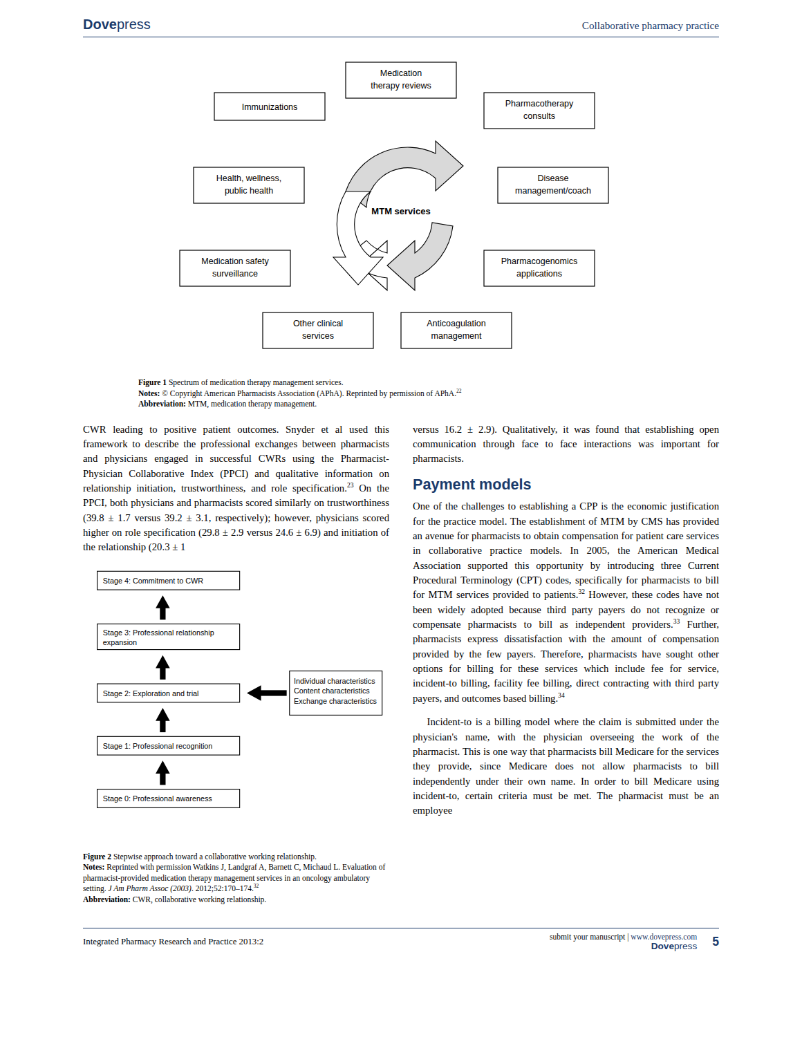Dove press
Collaborative pharmacy practice
MTM services Medication therapy reviews Pharmacotherapy consults Immunizations Disease management/coach Health, wellness, public health Pharmacogenomics applications Medication safety surveillance Other clinical services Anticoagulation management
Figure 1 Spectrum of medication therapy management services.
Notes: © Copyright American Pharmacists Association (APhA). Reprinted by permission of APhA.22
Abbreviation: MTM, medication therapy management.
CWR leading to positive patient outcomes. Snyder et al used this framework to describe the professional exchanges between pharmacists and physicians engaged in successful CWRs using the Pharmacist-Physician Collaborative Index (PPCI) and qualitative information on relationship initiation, trustworthiness, and role specification.23 On the PPCI, both physicians and pharmacists scored similarly on trustworthiness (39.8 ± 1.7 versus 39.2 ± 3.1, respectively); however, physicians scored higher on role specification (29.8 ± 2.9 versus 24.6 ± 6.9) and initiation of the relationship (20.3 ± 1
Stage 4: Commitment to CWR Stage 3: Professional relationship expansion Stage 2: Exploration and trial Stage 1: Professional recognition Stage 0: Professional awareness Individual characteristics Content characteristics Exchange characteristics
Figure 2 Stepwise approach toward a collaborative working relationship.
Notes: Reprinted with permission Watkins J, Landgraf A, Barnett C, Michaud L. Evaluation of pharmacist-provided medication therapy management services in an oncology ambulatory setting. J Am Pharm Assoc (2003). 2012;52:170–174.32
Abbreviation: CWR, collaborative working relationship.
versus 16.2 ± 2.9). Qualitatively, it was found that establishing open communication through face to face interactions was important for pharmacists.
Payment models
One of the challenges to establishing a CPP is the economic justification for the practice model. The establishment of MTM by CMS has provided an avenue for pharmacists to obtain compensation for patient care services in collaborative practice models. In 2005, the American Medical Association supported this opportunity by introducing three Current Procedural Terminology (CPT) codes, specifically for pharmacists to bill for MTM services provided to patients.32 However, these codes have not been widely adopted because third party payers do not recognize or compensate pharmacists to bill as independent providers.33 Further, pharmacists express dissatisfaction with the amount of compensation provided by the few payers. Therefore, pharmacists have sought other options for billing for these services which include fee for service, incident-to billing, facility fee billing, direct contracting with third party payers, and outcomes based billing.34
Incident-to is a billing model where the claim is submitted under the physician's name, with the physician overseeing the work of the pharmacist. This is one way that pharmacists bill Medicare for the services they provide, since Medicare does not allow pharmacists to bill independently under their own name. In order to bill Medicare using incident-to, certain criteria must be met. The pharmacist must be an employee
Integrated Pharmacy Research and Practice 2013:2
submit your manuscript | www.dovepress.com
Dovepress
5